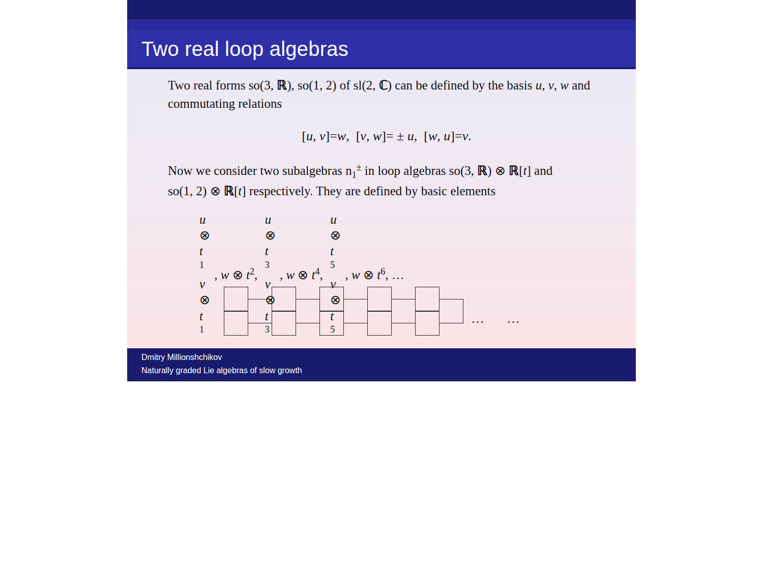Two real loop algebras
Two real forms so(3, ℝ), so(1, 2) of sl(2, ℂ) can be defined by the basis u, v, w and commutating relations
[u, v]=w, [v, w]= ± u, [w, u]=v.
Now we consider two subalgebras n1± in loop algebras so(3, ℝ) ⊗ ℝ[t] and so(1, 2) ⊗ ℝ[t] respectively. They are defined by basic elements
u ⊗ t1 v ⊗ t1 , w ⊗ t2, u ⊗ t3 v ⊗ t3 , w ⊗ t4, u ⊗ t5 v ⊗ t5 , w ⊗ t6, …
…
…
Dmitry Millionshchikov
Naturally graded Lie algebras of slow growth